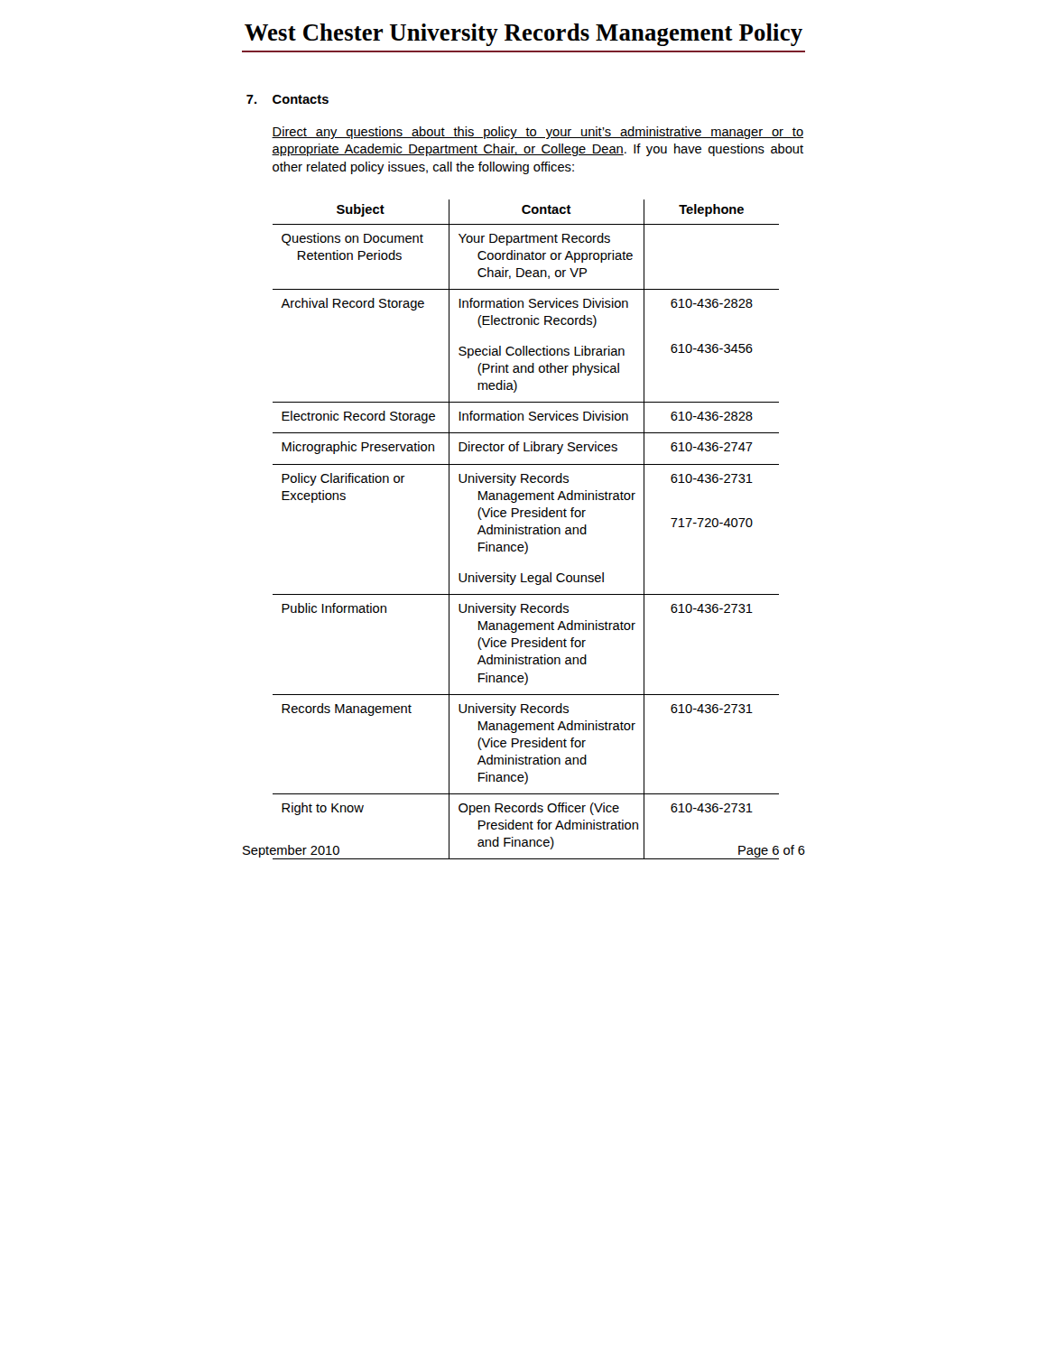West Chester University Records Management Policy
7. Contacts
Direct any questions about this policy to your unit’s administrative manager or to appropriate Academic Department Chair, or College Dean. If you have questions about other related policy issues, call the following offices:
| Subject | Contact | Telephone |
| --- | --- | --- |
| Questions on Document Retention Periods | Your Department Records Coordinator or Appropriate Chair, Dean, or VP | |
| Archival Record Storage | Information Services Division (Electronic Records) Special Collections Librarian (Print and other physical media) | 610-436-2828 610-436-3456 |
| Electronic Record Storage | Information Services Division | 610-436-2828 |
| Micrographic Preservation | Director of Library Services | 610-436-2747 |
| Policy Clarification or Exceptions | University Records Management Administrator (Vice President for Administration and Finance) University Legal Counsel | 610-436-2731 717-720-4070 |
| Public Information | University Records Management Administrator (Vice President for Administration and Finance) | 610-436-2731 |
| Records Management | University Records Management Administrator (Vice President for Administration and Finance) | 610-436-2731 |
| Right to Know | Open Records Officer (Vice President for Administration and Finance) | 610-436-2731 |
September 2010 Page 6 of 6